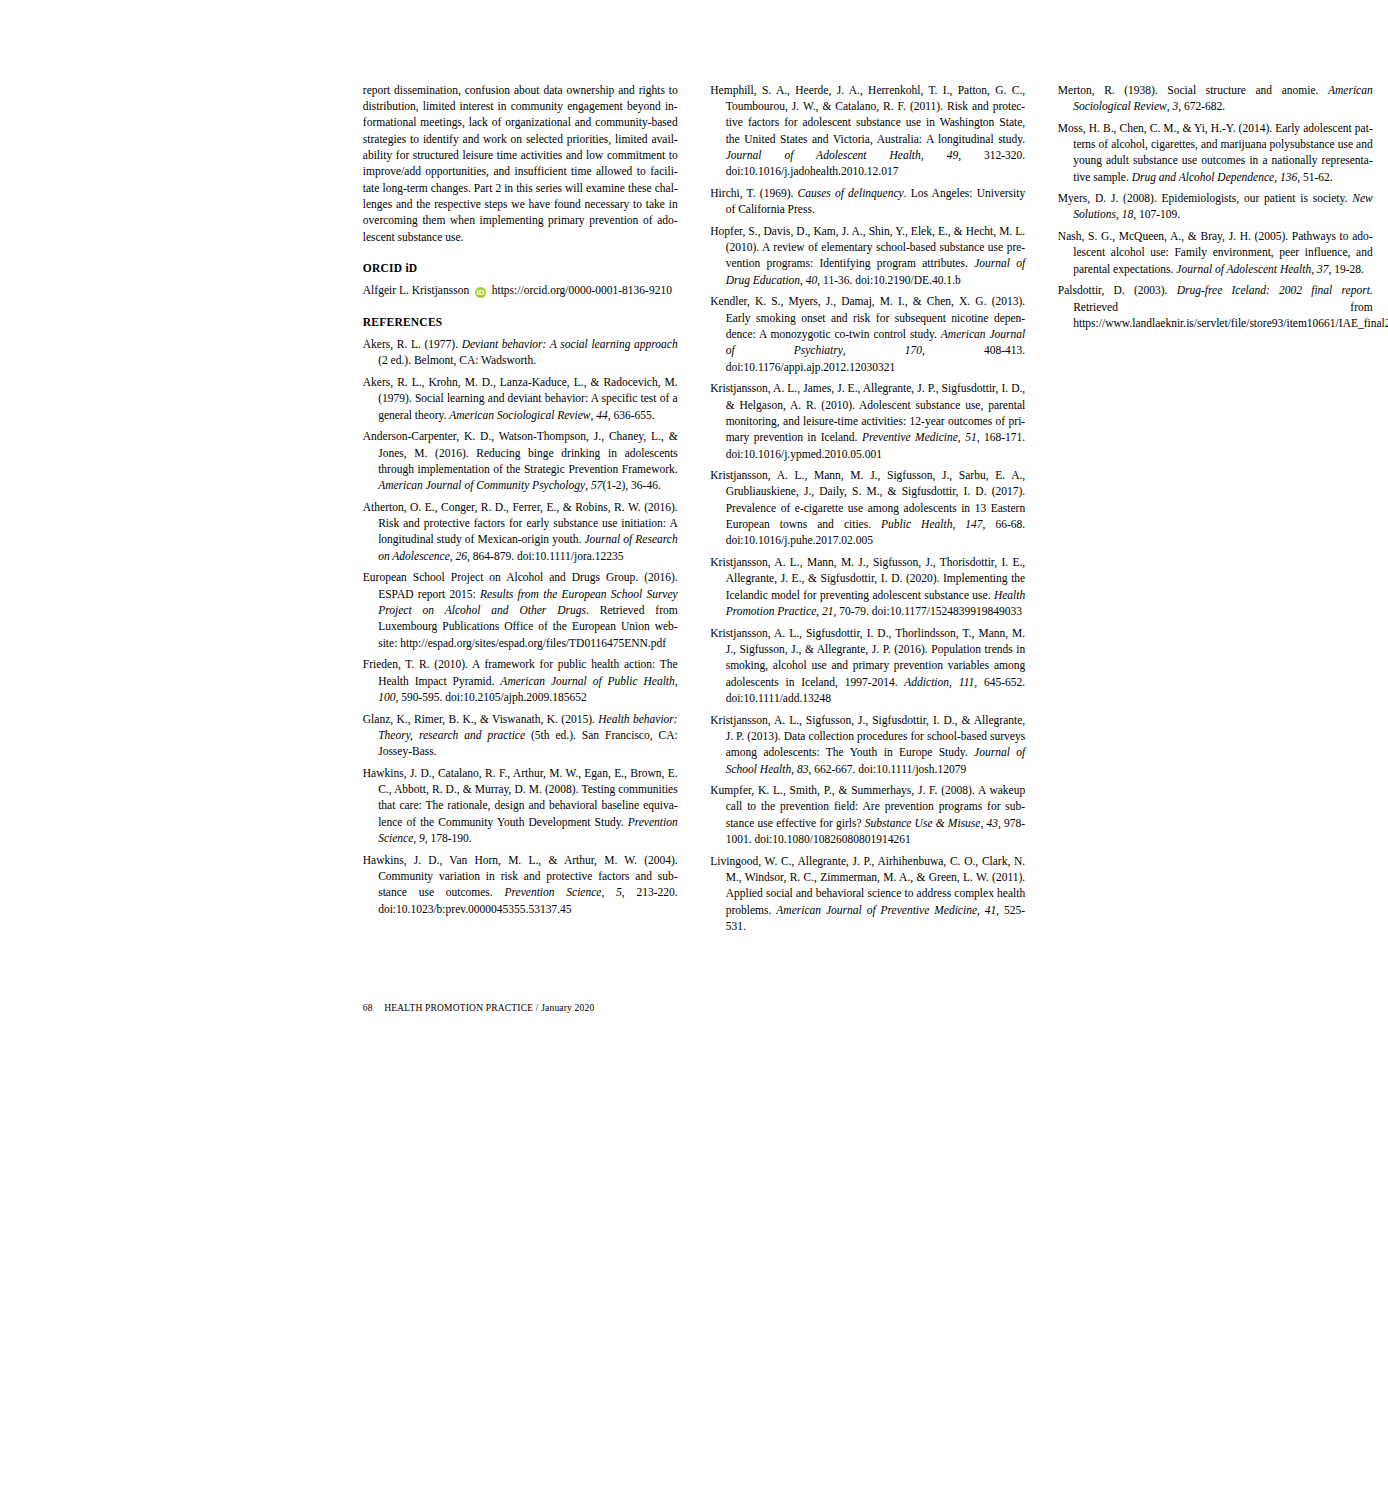report dissemination, confusion about data ownership and rights to distribution, limited interest in community engagement beyond informational meetings, lack of organizational and community-based strategies to identify and work on selected priorities, limited availability for structured leisure time activities and low commitment to improve/add opportunities, and insufficient time allowed to facilitate long-term changes. Part 2 in this series will examine these challenges and the respective steps we have found necessary to take in overcoming them when implementing primary prevention of adolescent substance use.
ORCID iD
Alfgeir L. Kristjansson iD https://orcid.org/0000-0001-8136-9210
REFERENCES
Akers, R. L. (1977). Deviant behavior: A social learning approach (2 ed.). Belmont, CA: Wadsworth.
Akers, R. L., Krohn, M. D., Lanza-Kaduce, L., & Radocevich, M. (1979). Social learning and deviant behavior: A specific test of a general theory. American Sociological Review, 44, 636-655.
Anderson-Carpenter, K. D., Watson-Thompson, J., Chaney, L., & Jones, M. (2016). Reducing binge drinking in adolescents through implementation of the Strategic Prevention Framework. American Journal of Community Psychology, 57(1-2), 36-46.
Atherton, O. E., Conger, R. D., Ferrer, E., & Robins, R. W. (2016). Risk and protective factors for early substance use initiation: A longitudinal study of Mexican-origin youth. Journal of Research on Adolescence, 26, 864-879. doi:10.1111/jora.12235
European School Project on Alcohol and Drugs Group. (2016). ESPAD report 2015: Results from the European School Survey Project on Alcohol and Other Drugs. Retrieved from Luxembourg Publications Office of the European Union website: http://espad.org/sites/espad.org/files/TD0116475ENN.pdf
Frieden, T. R. (2010). A framework for public health action: The Health Impact Pyramid. American Journal of Public Health, 100, 590-595. doi:10.2105/ajph.2009.185652
Glanz, K., Rimer, B. K., & Viswanath, K. (2015). Health behavior: Theory, research and practice (5th ed.). San Francisco, CA: Jossey-Bass.
Hawkins, J. D., Catalano, R. F., Arthur, M. W., Egan, E., Brown, E. C., Abbott, R. D., & Murray, D. M. (2008). Testing communities that care: The rationale, design and behavioral baseline equivalence of the Community Youth Development Study. Prevention Science, 9, 178-190.
Hawkins, J. D., Van Horn, M. L., & Arthur, M. W. (2004). Community variation in risk and protective factors and substance use outcomes. Prevention Science, 5, 213-220. doi:10.1023/b:prev.0000045355.53137.45
Hemphill, S. A., Heerde, J. A., Herrenkohl, T. I., Patton, G. C., Toumbourou, J. W., & Catalano, R. F. (2011). Risk and protective factors for adolescent substance use in Washington State, the United States and Victoria, Australia: A longitudinal study. Journal of Adolescent Health, 49, 312-320. doi:10.1016/j.jadohealth.2010.12.017
Hirchi, T. (1969). Causes of delinquency. Los Angeles: University of California Press.
Hopfer, S., Davis, D., Kam, J. A., Shin, Y., Elek, E., & Hecht, M. L. (2010). A review of elementary school-based substance use prevention programs: Identifying program attributes. Journal of Drug Education, 40, 11-36. doi:10.2190/DE.40.1.b
Kendler, K. S., Myers, J., Damaj, M. I., & Chen, X. G. (2013). Early smoking onset and risk for subsequent nicotine dependence: A monozygotic co-twin control study. American Journal of Psychiatry, 170, 408-413. doi:10.1176/appi.ajp.2012.12030321
Kristjansson, A. L., James, J. E., Allegrante, J. P., Sigfusdottir, I. D., & Helgason, A. R. (2010). Adolescent substance use, parental monitoring, and leisure-time activities: 12-year outcomes of primary prevention in Iceland. Preventive Medicine, 51, 168-171. doi:10.1016/j.ypmed.2010.05.001
Kristjansson, A. L., Mann, M. J., Sigfusson, J., Sarbu, E. A., Grubliauskiene, J., Daily, S. M., & Sigfusdottir, I. D. (2017). Prevalence of e-cigarette use among adolescents in 13 Eastern European towns and cities. Public Health, 147, 66-68. doi:10.1016/j.puhe.2017.02.005
Kristjansson, A. L., Mann, M. J., Sigfusson, J., Thorisdottir, I. E., Allegrante, J. E., & Sigfusdottir, I. D. (2020). Implementing the Icelandic model for preventing adolescent substance use. Health Promotion Practice, 21, 70-79. doi:10.1177/1524839919849033
Kristjansson, A. L., Sigfusdottir, I. D., Thorlindsson, T., Mann, M. J., Sigfusson, J., & Allegrante, J. P. (2016). Population trends in smoking, alcohol use and primary prevention variables among adolescents in Iceland, 1997-2014. Addiction, 111, 645-652. doi:10.1111/add.13248
Kristjansson, A. L., Sigfusson, J., Sigfusdottir, I. D., & Allegrante, J. P. (2013). Data collection procedures for school-based surveys among adolescents: The Youth in Europe Study. Journal of School Health, 83, 662-667. doi:10.1111/josh.12079
Kumpfer, K. L., Smith, P., & Summerhays, J. F. (2008). A wakeup call to the prevention field: Are prevention programs for substance use effective for girls? Substance Use & Misuse, 43, 978-1001. doi:10.1080/10826080801914261
Livingood, W. C., Allegrante, J. P., Airhihenbuwa, C. O., Clark, N. M., Windsor, R. C., Zimmerman, M. A., & Green, L. W. (2011). Applied social and behavioral science to address complex health problems. American Journal of Preventive Medicine, 41, 525-531.
Merton, R. (1938). Social structure and anomie. American Sociological Review, 3, 672-682.
Moss, H. B., Chen, C. M., & Yi, H.-Y. (2014). Early adolescent patterns of alcohol, cigarettes, and marijuana polysubstance use and young adult substance use outcomes in a nationally representative sample. Drug and Alcohol Dependence, 136, 51-62.
Myers, D. J. (2008). Epidemiologists, our patient is society. New Solutions, 18, 107-109.
Nash, S. G., McQueen, A., & Bray, J. H. (2005). Pathways to adolescent alcohol use: Family environment, peer influence, and parental expectations. Journal of Adolescent Health, 37, 19-28.
Palsdottir, D. (2003). Drug-free Iceland: 2002 final report. Retrieved from https://www.landlaeknir.is/servlet/file/store93/item10661/IAE_final2003.pdf
68 HEALTH PROMOTION PRACTICE / January 2020